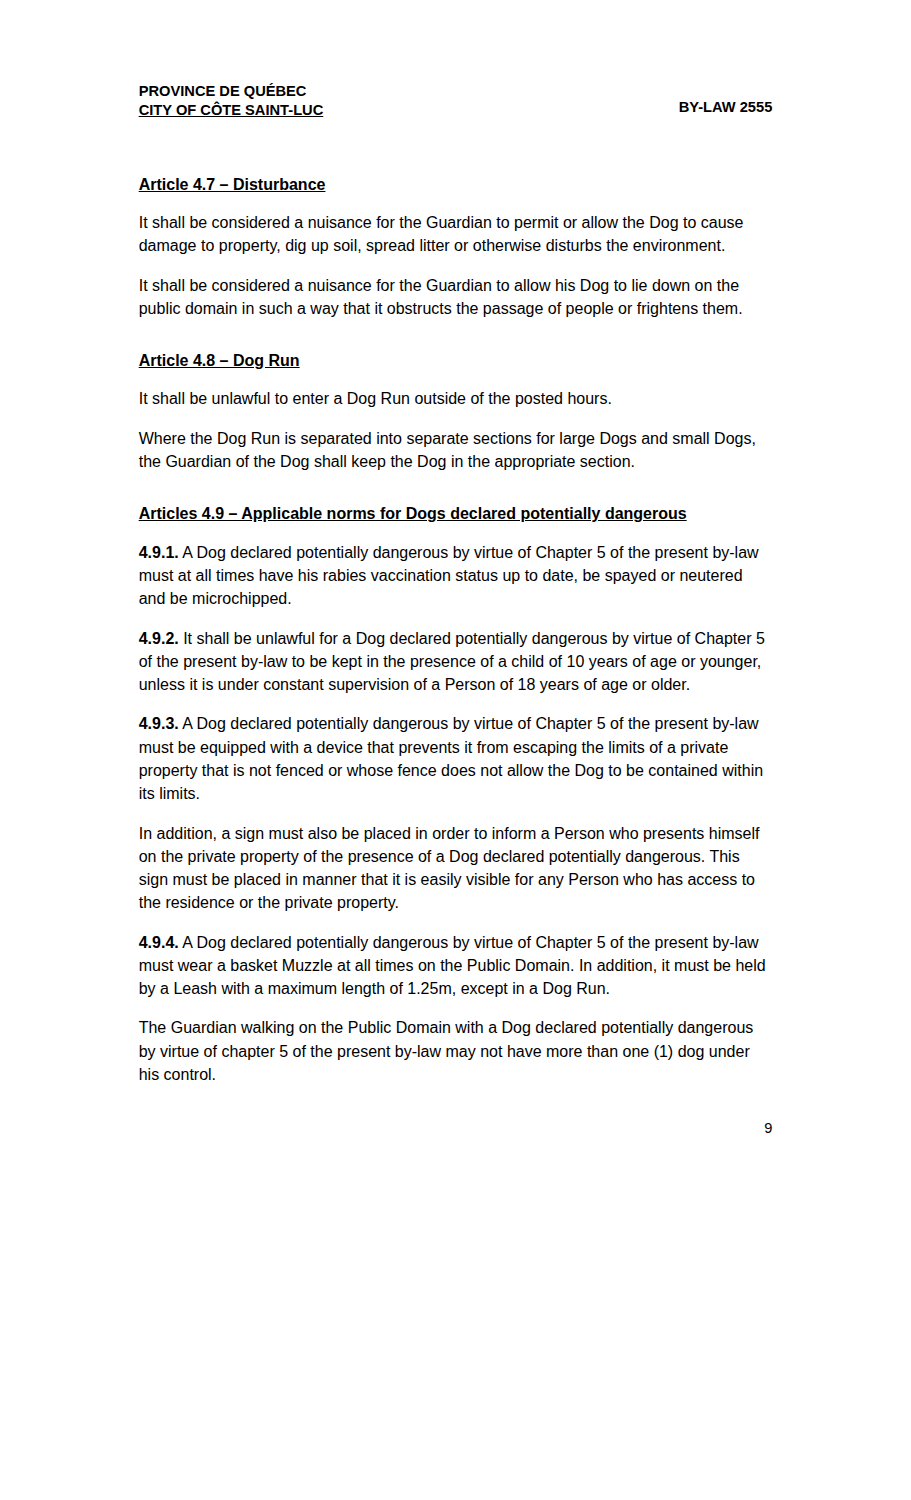PROVINCE DE QUÉBEC
CITY OF CÔTE SAINT-LUC
BY-LAW 2555
Article 4.7 – Disturbance
It shall be considered a nuisance for the Guardian to permit or allow the Dog to cause damage to property, dig up soil, spread litter or otherwise disturbs the environment.
It shall be considered a nuisance for the Guardian to allow his Dog to lie down on the public domain in such a way that it obstructs the passage of people or frightens them.
Article 4.8 – Dog Run
It shall be unlawful to enter a Dog Run outside of the posted hours.
Where the Dog Run is separated into separate sections for large Dogs and small Dogs, the Guardian of the Dog shall keep the Dog in the appropriate section.
Articles 4.9 – Applicable norms for Dogs declared potentially dangerous
4.9.1. A Dog declared potentially dangerous by virtue of Chapter 5 of the present by-law must at all times have his rabies vaccination status up to date, be spayed or neutered and be microchipped.
4.9.2. It shall be unlawful for a Dog declared potentially dangerous by virtue of Chapter 5 of the present by-law to be kept in the presence of a child of 10 years of age or younger, unless it is under constant supervision of a Person of 18 years of age or older.
4.9.3. A Dog declared potentially dangerous by virtue of Chapter 5 of the present by-law must be equipped with a device that prevents it from escaping the limits of a private property that is not fenced or whose fence does not allow the Dog to be contained within its limits.
In addition, a sign must also be placed in order to inform a Person who presents himself on the private property of the presence of a Dog declared potentially dangerous. This sign must be placed in manner that it is easily visible for any Person who has access to the residence or the private property.
4.9.4. A Dog declared potentially dangerous by virtue of Chapter 5 of the present by-law must wear a basket Muzzle at all times on the Public Domain. In addition, it must be held by a Leash with a maximum length of 1.25m, except in a Dog Run.
The Guardian walking on the Public Domain with a Dog declared potentially dangerous by virtue of chapter 5 of the present by-law may not have more than one (1) dog under his control.
9